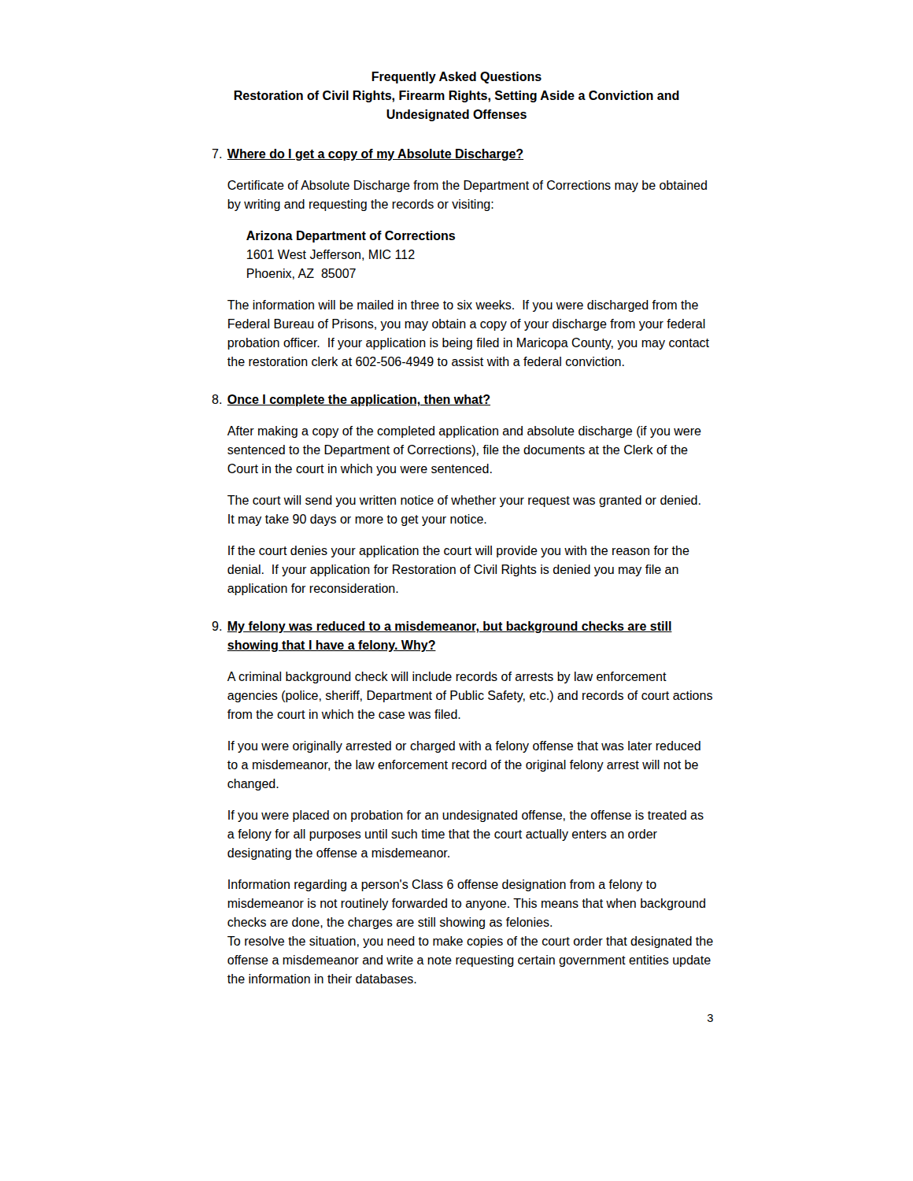Frequently Asked Questions Restoration of Civil Rights, Firearm Rights, Setting Aside a Conviction and Undesignated Offenses
7. Where do I get a copy of my Absolute Discharge?
Certificate of Absolute Discharge from the Department of Corrections may be obtained by writing and requesting the records or visiting:
Arizona Department of Corrections 1601 West Jefferson, MIC 112 Phoenix, AZ 85007
The information will be mailed in three to six weeks. If you were discharged from the Federal Bureau of Prisons, you may obtain a copy of your discharge from your federal probation officer. If your application is being filed in Maricopa County, you may contact the restoration clerk at 602-506-4949 to assist with a federal conviction.
8. Once I complete the application, then what?
After making a copy of the completed application and absolute discharge (if you were sentenced to the Department of Corrections), file the documents at the Clerk of the Court in the court in which you were sentenced.
The court will send you written notice of whether your request was granted or denied. It may take 90 days or more to get your notice.
If the court denies your application the court will provide you with the reason for the denial. If your application for Restoration of Civil Rights is denied you may file an application for reconsideration.
9. My felony was reduced to a misdemeanor, but background checks are still showing that I have a felony. Why?
A criminal background check will include records of arrests by law enforcement agencies (police, sheriff, Department of Public Safety, etc.) and records of court actions from the court in which the case was filed.
If you were originally arrested or charged with a felony offense that was later reduced to a misdemeanor, the law enforcement record of the original felony arrest will not be changed.
If you were placed on probation for an undesignated offense, the offense is treated as a felony for all purposes until such time that the court actually enters an order designating the offense a misdemeanor.
Information regarding a person's Class 6 offense designation from a felony to misdemeanor is not routinely forwarded to anyone. This means that when background checks are done, the charges are still showing as felonies.
To resolve the situation, you need to make copies of the court order that designated the offense a misdemeanor and write a note requesting certain government entities update the information in their databases.
3